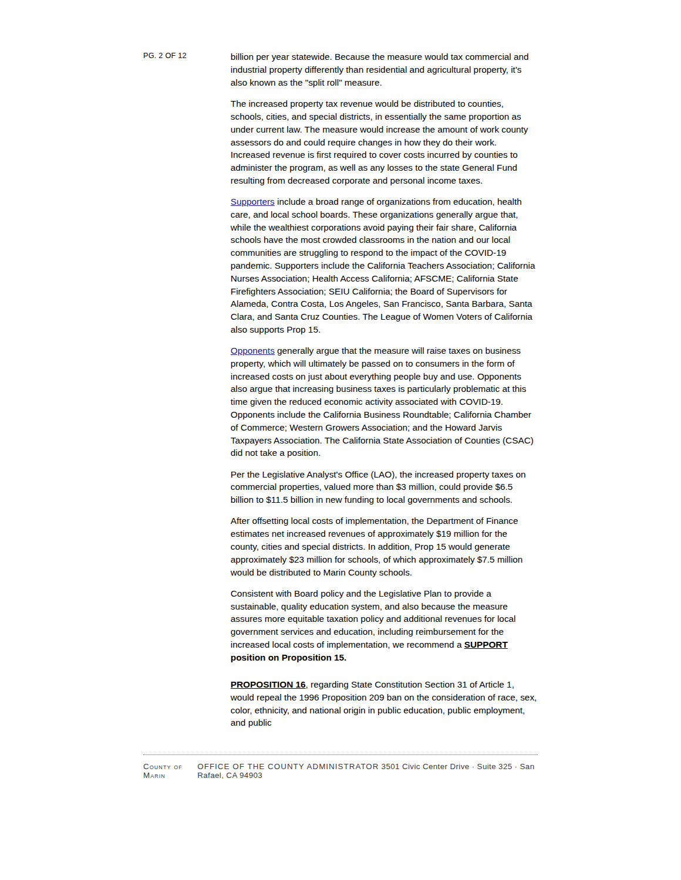PG. 2 OF 12
billion per year statewide. Because the measure would tax commercial and industrial property differently than residential and agricultural property, it's also known as the "split roll" measure.
The increased property tax revenue would be distributed to counties, schools, cities, and special districts, in essentially the same proportion as under current law. The measure would increase the amount of work county assessors do and could require changes in how they do their work. Increased revenue is first required to cover costs incurred by counties to administer the program, as well as any losses to the state General Fund resulting from decreased corporate and personal income taxes.
Supporters include a broad range of organizations from education, health care, and local school boards. These organizations generally argue that, while the wealthiest corporations avoid paying their fair share, California schools have the most crowded classrooms in the nation and our local communities are struggling to respond to the impact of the COVID-19 pandemic. Supporters include the California Teachers Association; California Nurses Association; Health Access California; AFSCME; California State Firefighters Association; SEIU California; the Board of Supervisors for Alameda, Contra Costa, Los Angeles, San Francisco, Santa Barbara, Santa Clara, and Santa Cruz Counties. The League of Women Voters of California also supports Prop 15.
Opponents generally argue that the measure will raise taxes on business property, which will ultimately be passed on to consumers in the form of increased costs on just about everything people buy and use. Opponents also argue that increasing business taxes is particularly problematic at this time given the reduced economic activity associated with COVID-19. Opponents include the California Business Roundtable; California Chamber of Commerce; Western Growers Association; and the Howard Jarvis Taxpayers Association. The California State Association of Counties (CSAC) did not take a position.
Per the Legislative Analyst's Office (LAO), the increased property taxes on commercial properties, valued more than $3 million, could provide $6.5 billion to $11.5 billion in new funding to local governments and schools.
After offsetting local costs of implementation, the Department of Finance estimates net increased revenues of approximately $19 million for the county, cities and special districts. In addition, Prop 15 would generate approximately $23 million for schools, of which approximately $7.5 million would be distributed to Marin County schools.
Consistent with Board policy and the Legislative Plan to provide a sustainable, quality education system, and also because the measure assures more equitable taxation policy and additional revenues for local government services and education, including reimbursement for the increased local costs of implementation, we recommend a SUPPORT position on Proposition 15.
PROPOSITION 16, regarding State Constitution Section 31 of Article 1, would repeal the 1996 Proposition 209 ban on the consideration of race, sex, color, ethnicity, and national origin in public education, public employment, and public
County of Marin
OFFICE OF THE COUNTY ADMINISTRATOR 3501 Civic Center Drive · Suite 325 · San Rafael, CA 94903